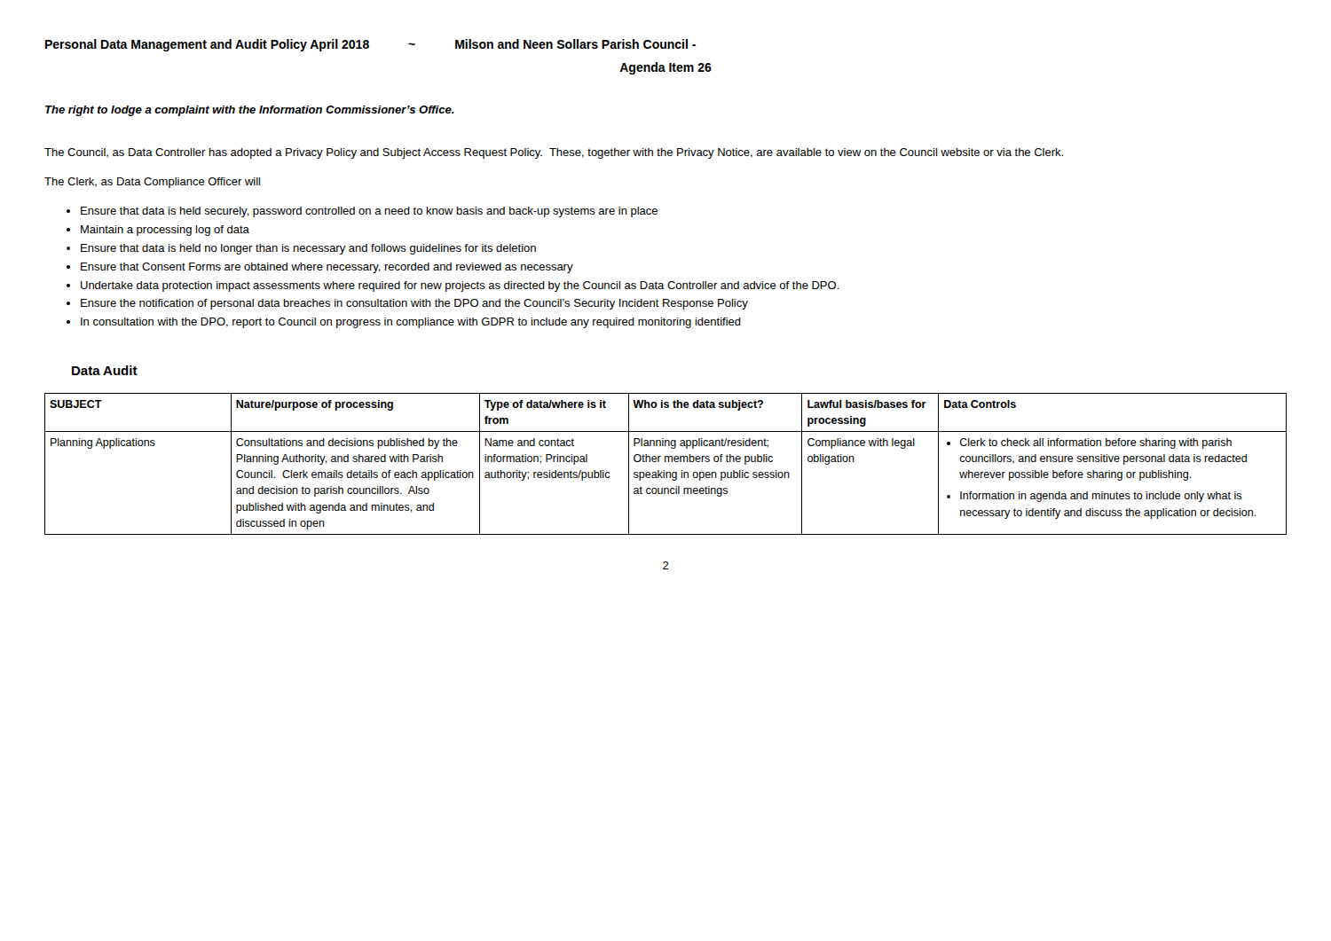Personal Data Management and Audit Policy April 2018 ~ Milson and Neen Sollars Parish Council -
Agenda Item 26
The right to lodge a complaint with the Information Commissioner’s Office.
The Council, as Data Controller has adopted a Privacy Policy and Subject Access Request Policy. These, together with the Privacy Notice, are available to view on the Council website or via the Clerk.
The Clerk, as Data Compliance Officer will
Ensure that data is held securely, password controlled on a need to know basis and back-up systems are in place
Maintain a processing log of data
Ensure that data is held no longer than is necessary and follows guidelines for its deletion
Ensure that Consent Forms are obtained where necessary, recorded and reviewed as necessary
Undertake data protection impact assessments where required for new projects as directed by the Council as Data Controller and advice of the DPO.
Ensure the notification of personal data breaches in consultation with the DPO and the Council’s Security Incident Response Policy
In consultation with the DPO, report to Council on progress in compliance with GDPR to include any required monitoring identified
Data Audit
| SUBJECT | Nature/purpose of processing | Type of data/where is it from | Who is the data subject? | Lawful basis/bases for processing | Data Controls |
| --- | --- | --- | --- | --- | --- |
| Planning Applications | Consultations and decisions published by the Planning Authority, and shared with Parish Council. Clerk emails details of each application and decision to parish councillors. Also published with agenda and minutes, and discussed in open | Name and contact information; Principal authority; residents/public | Planning applicant/resident; Other members of the public speaking in open public session at council meetings | Compliance with legal obligation | Clerk to check all information before sharing with parish councillors, and ensure sensitive personal data is redacted wherever possible before sharing or publishing. Information in agenda and minutes to include only what is necessary to identify and discuss the application or decision. |
2